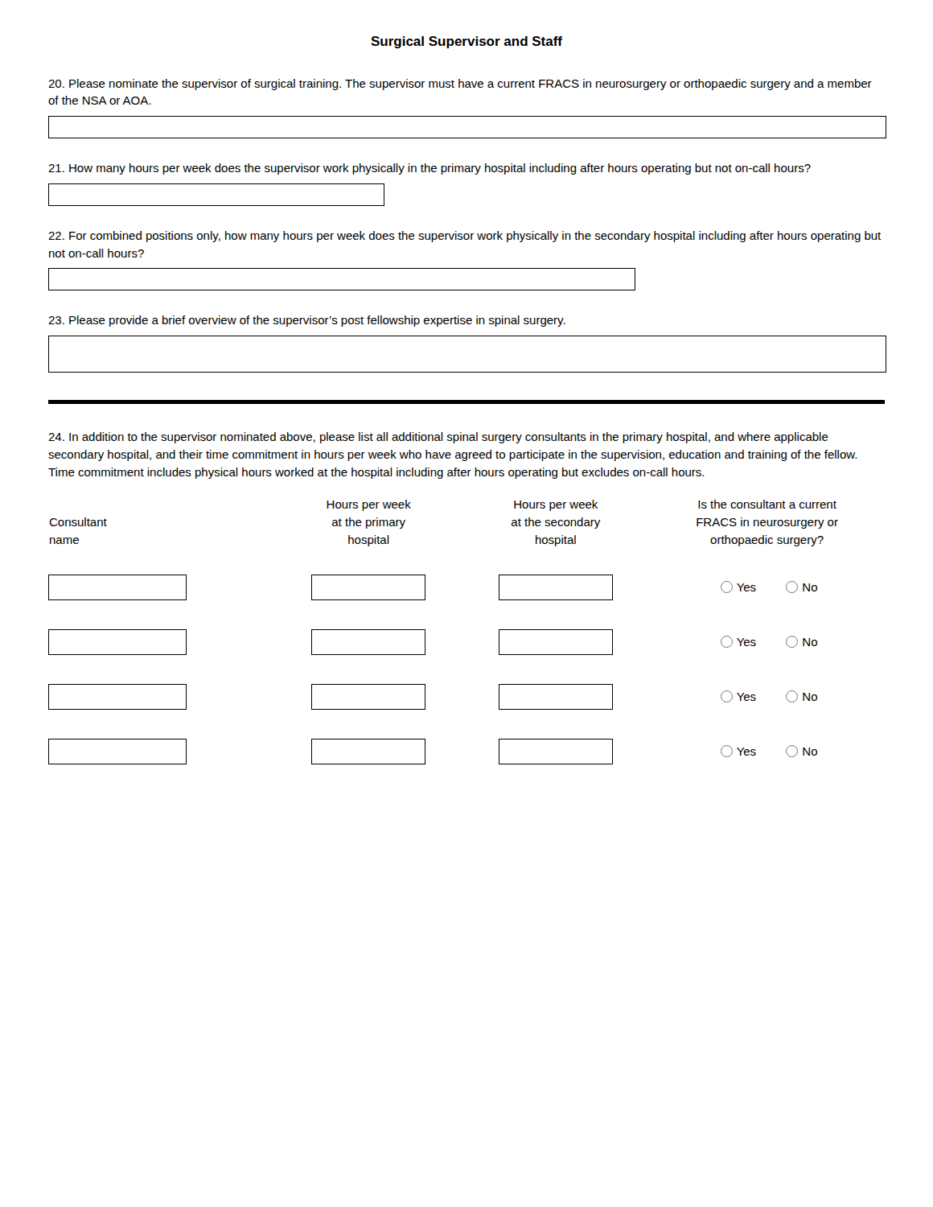Surgical Supervisor and Staff
20. Please nominate the supervisor of surgical training. The supervisor must have a current FRACS in neurosurgery or orthopaedic surgery and a member of the NSA or AOA.
21. How many hours per week does the supervisor work physically in the primary hospital including after hours operating but not on-call hours?
22. For combined positions only, how many hours per week does the supervisor work physically in the secondary hospital including after hours operating but not on-call hours?
23. Please provide a brief overview of the supervisor’s post fellowship expertise in spinal surgery.
24. In addition to the supervisor nominated above, please list all additional spinal surgery consultants in the primary hospital, and where applicable secondary hospital, and their time commitment in hours per week who have agreed to participate in the supervision, education and training of the fellow. Time commitment includes physical hours worked at the hospital including after hours operating but excludes on-call hours.
| Consultant name | Hours per week at the primary hospital | Hours per week at the secondary hospital | Is the consultant a current FRACS in neurosurgery or orthopaedic surgery? |
| --- | --- | --- | --- |
| | | | Yes No |
| | | | Yes No |
| | | | Yes No |
| | | | Yes No |